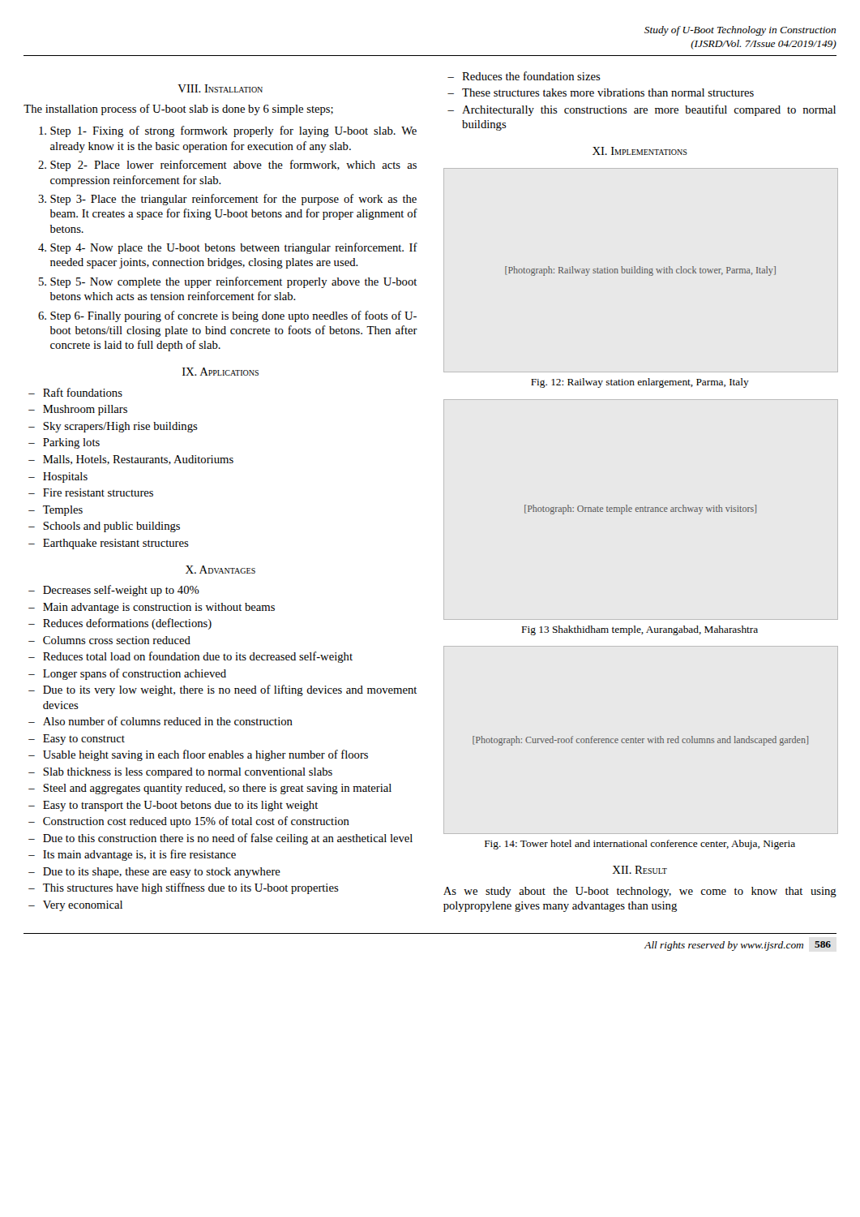Study of U-Boot Technology in Construction
(IJSRD/Vol. 7/Issue 04/2019/149)
VIII. Installation
The installation process of U-boot slab is done by 6 simple steps;
Step 1- Fixing of strong formwork properly for laying U-boot slab. We already know it is the basic operation for execution of any slab.
Step 2- Place lower reinforcement above the formwork, which acts as compression reinforcement for slab.
Step 3- Place the triangular reinforcement for the purpose of work as the beam. It creates a space for fixing U-boot betons and for proper alignment of betons.
Step 4- Now place the U-boot betons between triangular reinforcement. If needed spacer joints, connection bridges, closing plates are used.
Step 5- Now complete the upper reinforcement properly above the U-boot betons which acts as tension reinforcement for slab.
Step 6- Finally pouring of concrete is being done upto needles of foots of U-boot betons/till closing plate to bind concrete to foots of betons. Then after concrete is laid to full depth of slab.
IX. Applications
Raft foundations
Mushroom pillars
Sky scrapers/High rise buildings
Parking lots
Malls, Hotels, Restaurants, Auditoriums
Hospitals
Fire resistant structures
Temples
Schools and public buildings
Earthquake resistant structures
X. Advantages
Decreases self-weight up to 40%
Main advantage is construction is without beams
Reduces deformations (deflections)
Columns cross section reduced
Reduces total load on foundation due to its decreased self-weight
Longer spans of construction achieved
Due to its very low weight, there is no need of lifting devices and movement devices
Also number of columns reduced in the construction
Easy to construct
Usable height saving in each floor enables a higher number of floors
Slab thickness is less compared to normal conventional slabs
Steel and aggregates quantity reduced, so there is great saving in material
Easy to transport the U-boot betons due to its light weight
Construction cost reduced upto 15% of total cost of construction
Due to this construction there is no need of false ceiling at an aesthetical level
Its main advantage is, it is fire resistance
Due to its shape, these are easy to stock anywhere
This structures have high stiffness due to its U-boot properties
Very economical
Reduces the foundation sizes
These structures takes more vibrations than normal structures
Architecturally this constructions are more beautiful compared to normal buildings
XI. Implementations
[Photograph: Railway station building with clock tower, Parma, Italy]
Fig. 12: Railway station enlargement, Parma, Italy
[Photograph: Ornate temple entrance archway with visitors]
Fig 13 Shakthidham temple, Aurangabad, Maharashtra
[Photograph: Curved-roof conference center with red columns and landscaped garden]
Fig. 14: Tower hotel and international conference center, Abuja, Nigeria
XII. Result
As we study about the U-boot technology, we come to know that using polypropylene gives many advantages than using
All rights reserved by www.ijsrd.com 586